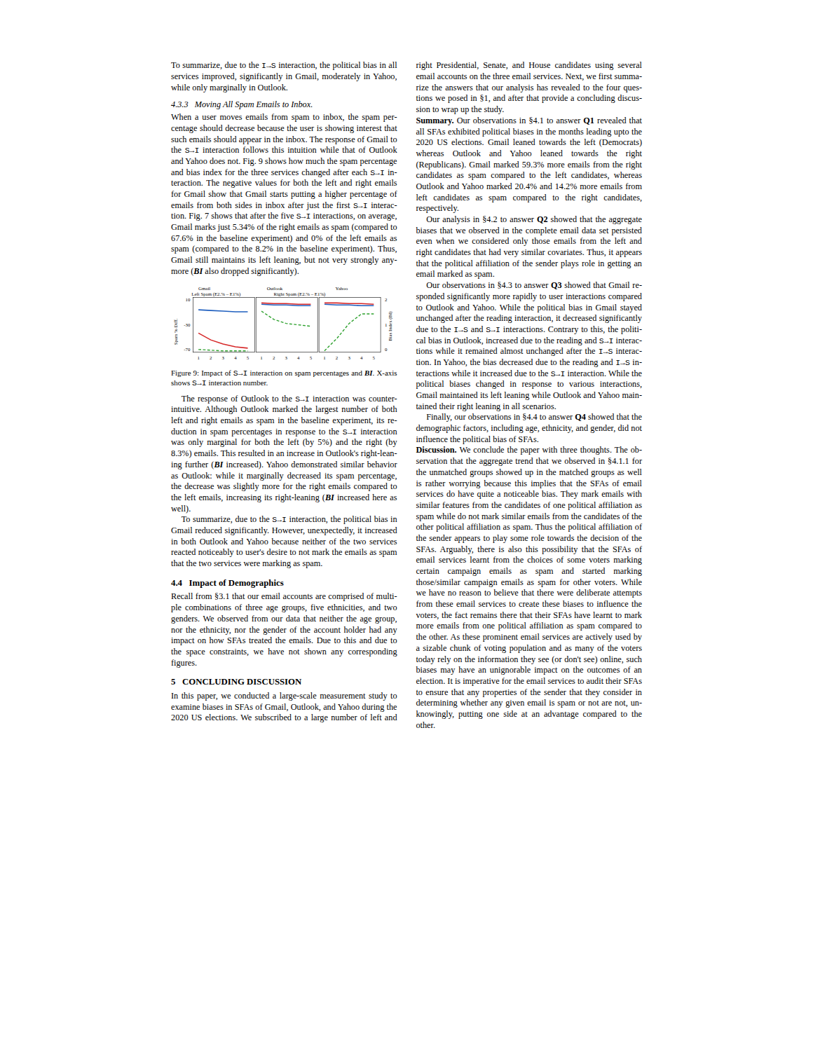To summarize, due to the I→S interaction, the political bias in all services improved, significantly in Gmail, moderately in Yahoo, while only marginally in Outlook.
4.3.3 Moving All Spam Emails to Inbox.
When a user moves emails from spam to inbox, the spam percentage should decrease because the user is showing interest that such emails should appear in the inbox. The response of Gmail to the S→I interaction follows this intuition while that of Outlook and Yahoo does not. Fig. 9 shows how much the spam percentage and bias index for the three services changed after each S→I interaction. The negative values for both the left and right emails for Gmail show that Gmail starts putting a higher percentage of emails from both sides in inbox after just the first S→I interaction. Fig. 7 shows that after the five S→I interactions, on average, Gmail marks just 5.34% of the right emails as spam (compared to 67.6% in the baseline experiment) and 0% of the left emails as spam (compared to the 8.2% in the baseline experiment). Thus, Gmail still maintains its left leaning, but not very strongly anymore (BI also dropped significantly).
Gmail Outlook Yahoo Left Spam (E2.% – E1%) Right Spam (E2.% – E1%) Spam % Diff. Bias Index (BI) 10 -30 -70 2 1 0 12345 12345 12345
Figure 9: Impact of S→I interaction on spam percentages and BI. X-axis shows S→I interaction number.
The response of Outlook to the S→I interaction was counter-intuitive. Although Outlook marked the largest number of both left and right emails as spam in the baseline experiment, its reduction in spam percentages in response to the S→I interaction was only marginal for both the left (by 5%) and the right (by 8.3%) emails. This resulted in an increase in Outlook's right-leaning further (BI increased). Yahoo demonstrated similar behavior as Outlook: while it marginally decreased its spam percentage, the decrease was slightly more for the right emails compared to the left emails, increasing its right-leaning (BI increased here as well).
To summarize, due to the S→I interaction, the political bias in Gmail reduced significantly. However, unexpectedly, it increased in both Outlook and Yahoo because neither of the two services reacted noticeably to user's desire to not mark the emails as spam that the two services were marking as spam.
4.4 Impact of Demographics
Recall from §3.1 that our email accounts are comprised of multiple combinations of three age groups, five ethnicities, and two genders. We observed from our data that neither the age group, nor the ethnicity, nor the gender of the account holder had any impact on how SFAs treated the emails. Due to this and due to the space constraints, we have not shown any corresponding figures.
5 CONCLUDING DISCUSSION
In this paper, we conducted a large-scale measurement study to examine biases in SFAs of Gmail, Outlook, and Yahoo during the 2020 US elections. We subscribed to a large number of left and right Presidential, Senate, and House candidates using several email accounts on the three email services. Next, we first summarize the answers that our analysis has revealed to the four questions we posed in §1, and after that provide a concluding discussion to wrap up the study.
Summary. Our observations in §4.1 to answer Q1 revealed that all SFAs exhibited political biases in the months leading upto the 2020 US elections. Gmail leaned towards the left (Democrats) whereas Outlook and Yahoo leaned towards the right (Republicans). Gmail marked 59.3% more emails from the right candidates as spam compared to the left candidates, whereas Outlook and Yahoo marked 20.4% and 14.2% more emails from left candidates as spam compared to the right candidates, respectively.
Our analysis in §4.2 to answer Q2 showed that the aggregate biases that we observed in the complete email data set persisted even when we considered only those emails from the left and right candidates that had very similar covariates. Thus, it appears that the political affiliation of the sender plays role in getting an email marked as spam.
Our observations in §4.3 to answer Q3 showed that Gmail responded significantly more rapidly to user interactions compared to Outlook and Yahoo. While the political bias in Gmail stayed unchanged after the reading interaction, it decreased significantly due to the I→S and S→I interactions. Contrary to this, the political bias in Outlook, increased due to the reading and S→I interactions while it remained almost unchanged after the I→S interaction. In Yahoo, the bias decreased due to the reading and I→S interactions while it increased due to the S→I interaction. While the political biases changed in response to various interactions, Gmail maintained its left leaning while Outlook and Yahoo maintained their right leaning in all scenarios.
Finally, our observations in §4.4 to answer Q4 showed that the demographic factors, including age, ethnicity, and gender, did not influence the political bias of SFAs.
Discussion. We conclude the paper with three thoughts. The observation that the aggregate trend that we observed in §4.1.1 for the unmatched groups showed up in the matched groups as well is rather worrying because this implies that the SFAs of email services do have quite a noticeable bias. They mark emails with similar features from the candidates of one political affiliation as spam while do not mark similar emails from the candidates of the other political affiliation as spam. Thus the political affiliation of the sender appears to play some role towards the decision of the SFAs. Arguably, there is also this possibility that the SFAs of email services learnt from the choices of some voters marking certain campaign emails as spam and started marking those/similar campaign emails as spam for other voters. While we have no reason to believe that there were deliberate attempts from these email services to create these biases to influence the voters, the fact remains there that their SFAs have learnt to mark more emails from one political affiliation as spam compared to the other. As these prominent email services are actively used by a sizable chunk of voting population and as many of the voters today rely on the information they see (or don't see) online, such biases may have an unignorable impact on the outcomes of an election. It is imperative for the email services to audit their SFAs to ensure that any properties of the sender that they consider in determining whether any given email is spam or not are not, unknowingly, putting one side at an advantage compared to the other.